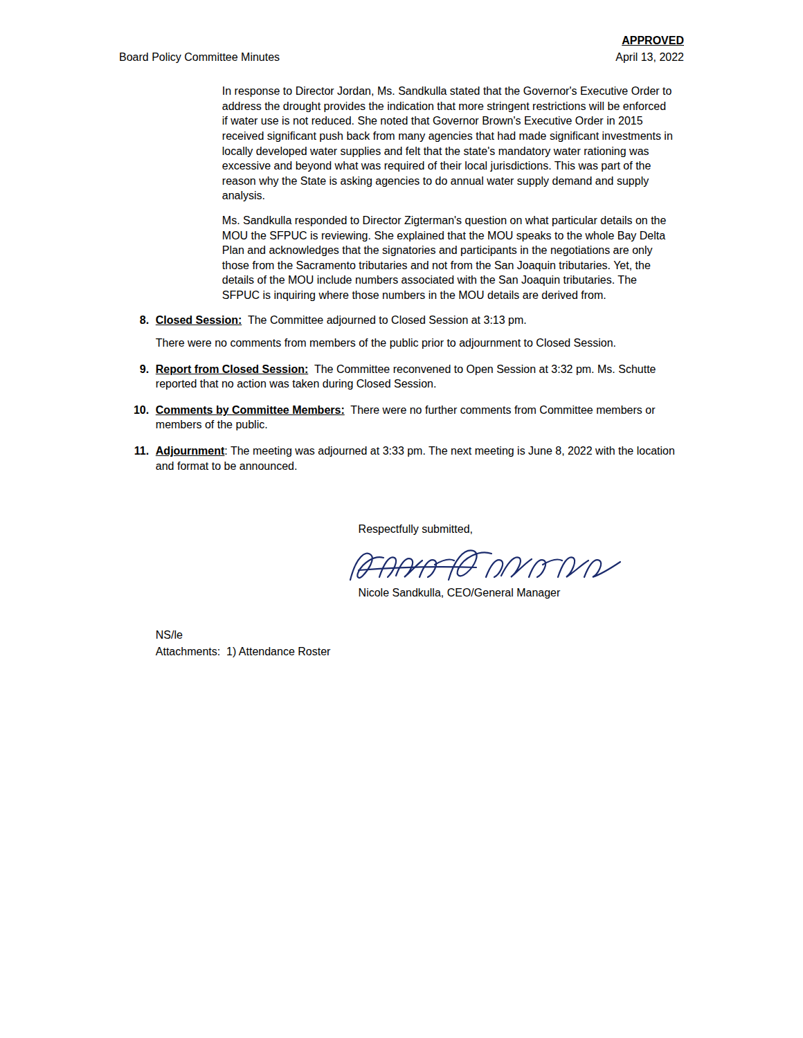APPROVED
Board Policy Committee Minutes
April 13, 2022
In response to Director Jordan, Ms. Sandkulla stated that the Governor's Executive Order to address the drought provides the indication that more stringent restrictions will be enforced if water use is not reduced. She noted that Governor Brown's Executive Order in 2015 received significant push back from many agencies that had made significant investments in locally developed water supplies and felt that the state's mandatory water rationing was excessive and beyond what was required of their local jurisdictions. This was part of the reason why the State is asking agencies to do annual water supply demand and supply analysis.
Ms. Sandkulla responded to Director Zigterman's question on what particular details on the MOU the SFPUC is reviewing. She explained that the MOU speaks to the whole Bay Delta Plan and acknowledges that the signatories and participants in the negotiations are only those from the Sacramento tributaries and not from the San Joaquin tributaries. Yet, the details of the MOU include numbers associated with the San Joaquin tributaries. The SFPUC is inquiring where those numbers in the MOU details are derived from.
8.
Closed Session: The Committee adjourned to Closed Session at 3:13 pm.
There were no comments from members of the public prior to adjournment to Closed Session.
9.
Report from Closed Session: The Committee reconvened to Open Session at 3:32 pm. Ms. Schutte reported that no action was taken during Closed Session.
10.
Comments by Committee Members: There were no further comments from Committee members or members of the public.
11.
Adjournment: The meeting was adjourned at 3:33 pm. The next meeting is June 8, 2022 with the location and format to be announced.
Respectfully submitted,
Nicole Sandkulla, CEO/General Manager
NS/le
Attachments: 1) Attendance Roster